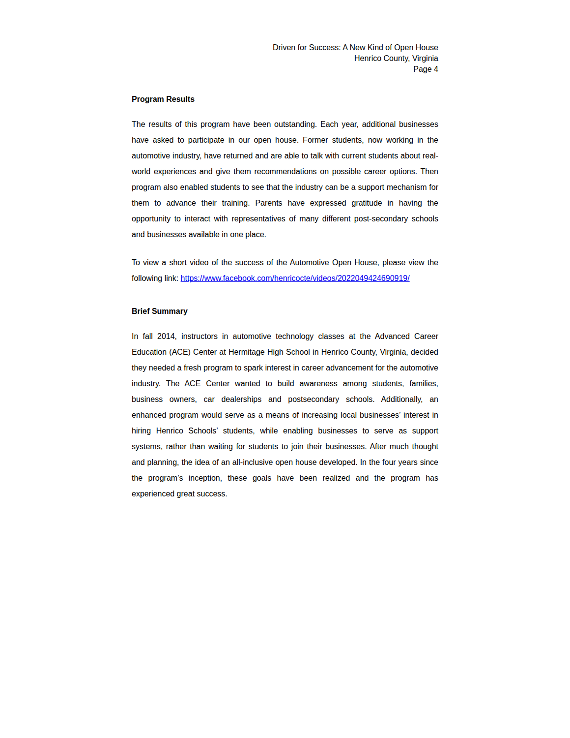Driven for Success: A New Kind of Open House
Henrico County, Virginia
Page 4
Program Results
The results of this program have been outstanding. Each year, additional businesses have asked to participate in our open house. Former students, now working in the automotive industry, have returned and are able to talk with current students about real-world experiences and give them recommendations on possible career options. Then program also enabled students to see that the industry can be a support mechanism for them to advance their training. Parents have expressed gratitude in having the opportunity to interact with representatives of many different post-secondary schools and businesses available in one place.
To view a short video of the success of the Automotive Open House, please view the following link: https://www.facebook.com/henricocte/videos/2022049424690919/
Brief Summary
In fall 2014, instructors in automotive technology classes at the Advanced Career Education (ACE) Center at Hermitage High School in Henrico County, Virginia, decided they needed a fresh program to spark interest in career advancement for the automotive industry. The ACE Center wanted to build awareness among students, families, business owners, car dealerships and postsecondary schools. Additionally, an enhanced program would serve as a means of increasing local businesses’ interest in hiring Henrico Schools’ students, while enabling businesses to serve as support systems, rather than waiting for students to join their businesses. After much thought and planning, the idea of an all-inclusive open house developed. In the four years since the program’s inception, these goals have been realized and the program has experienced great success.